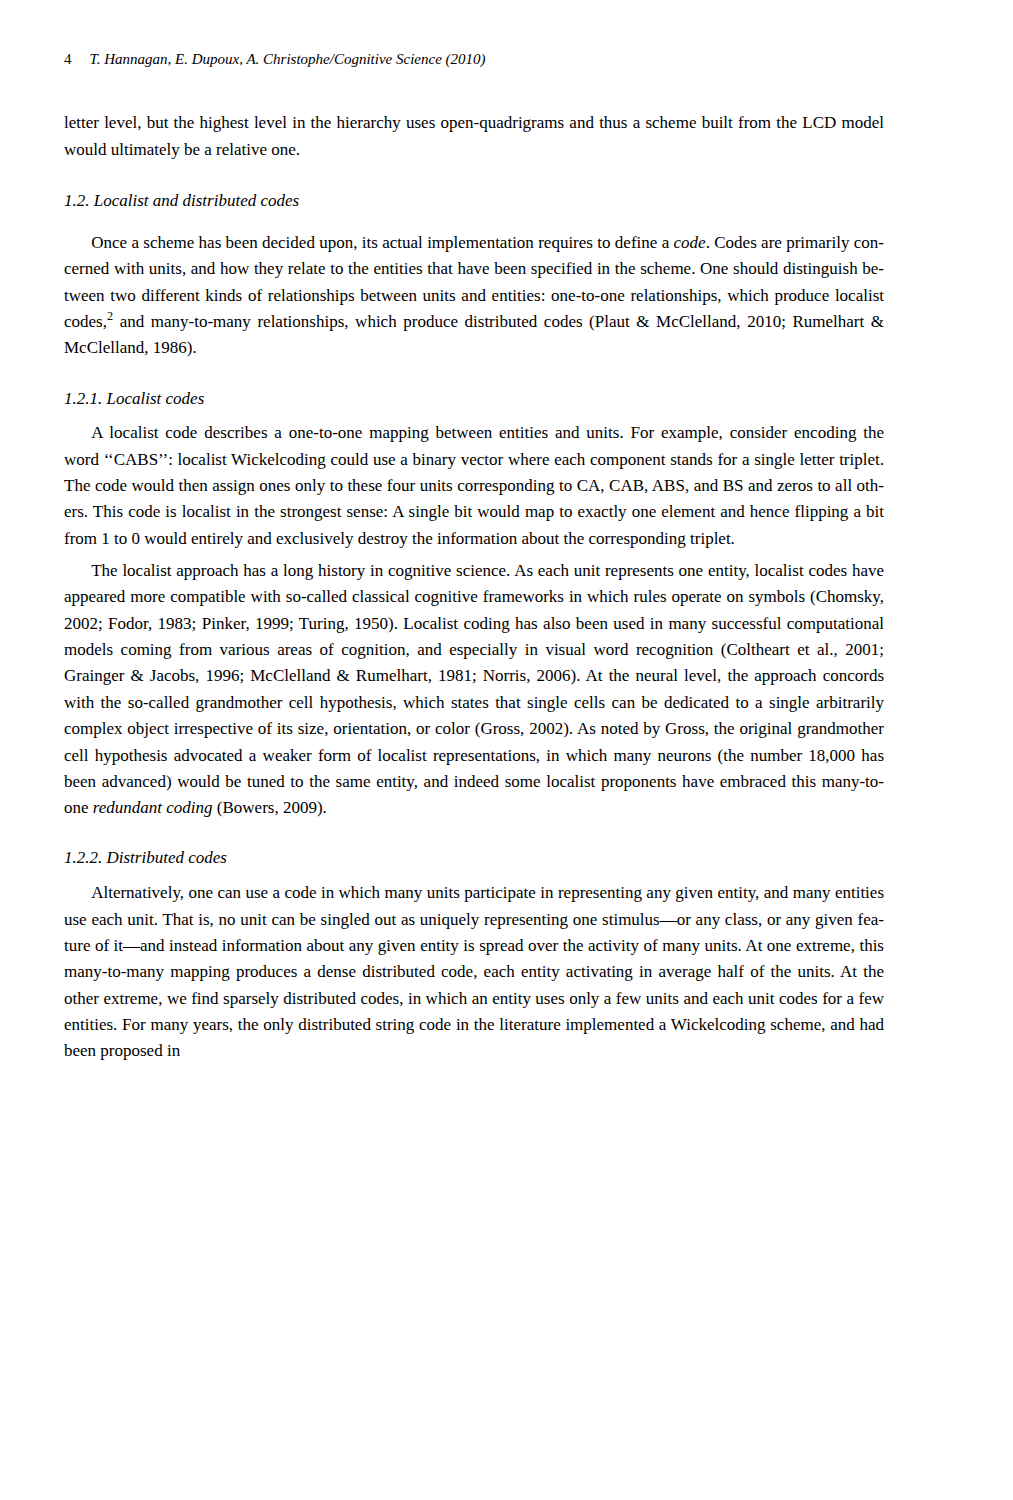4 T. Hannagan, E. Dupoux, A. Christophe/Cognitive Science (2010)
letter level, but the highest level in the hierarchy uses open-quadrigrams and thus a scheme built from the LCD model would ultimately be a relative one.
1.2. Localist and distributed codes
Once a scheme has been decided upon, its actual implementation requires to define a code. Codes are primarily concerned with units, and how they relate to the entities that have been specified in the scheme. One should distinguish between two different kinds of relationships between units and entities: one-to-one relationships, which produce localist codes,2 and many-to-many relationships, which produce distributed codes (Plaut & McClelland, 2010; Rumelhart & McClelland, 1986).
1.2.1. Localist codes
A localist code describes a one-to-one mapping between entities and units. For example, consider encoding the word ‘‘CABS’’: localist Wickelcoding could use a binary vector where each component stands for a single letter triplet. The code would then assign ones only to these four units corresponding to CA, CAB, ABS, and BS and zeros to all others. This code is localist in the strongest sense: A single bit would map to exactly one element and hence flipping a bit from 1 to 0 would entirely and exclusively destroy the information about the corresponding triplet.
The localist approach has a long history in cognitive science. As each unit represents one entity, localist codes have appeared more compatible with so-called classical cognitive frameworks in which rules operate on symbols (Chomsky, 2002; Fodor, 1983; Pinker, 1999; Turing, 1950). Localist coding has also been used in many successful computational models coming from various areas of cognition, and especially in visual word recognition (Coltheart et al., 2001; Grainger & Jacobs, 1996; McClelland & Rumelhart, 1981; Norris, 2006). At the neural level, the approach concords with the so-called grandmother cell hypothesis, which states that single cells can be dedicated to a single arbitrarily complex object irrespective of its size, orientation, or color (Gross, 2002). As noted by Gross, the original grandmother cell hypothesis advocated a weaker form of localist representations, in which many neurons (the number 18,000 has been advanced) would be tuned to the same entity, and indeed some localist proponents have embraced this many-to-one redundant coding (Bowers, 2009).
1.2.2. Distributed codes
Alternatively, one can use a code in which many units participate in representing any given entity, and many entities use each unit. That is, no unit can be singled out as uniquely representing one stimulus—or any class, or any given feature of it—and instead information about any given entity is spread over the activity of many units. At one extreme, this many-to-many mapping produces a dense distributed code, each entity activating in average half of the units. At the other extreme, we find sparsely distributed codes, in which an entity uses only a few units and each unit codes for a few entities. For many years, the only distributed string code in the literature implemented a Wickelcoding scheme, and had been proposed in